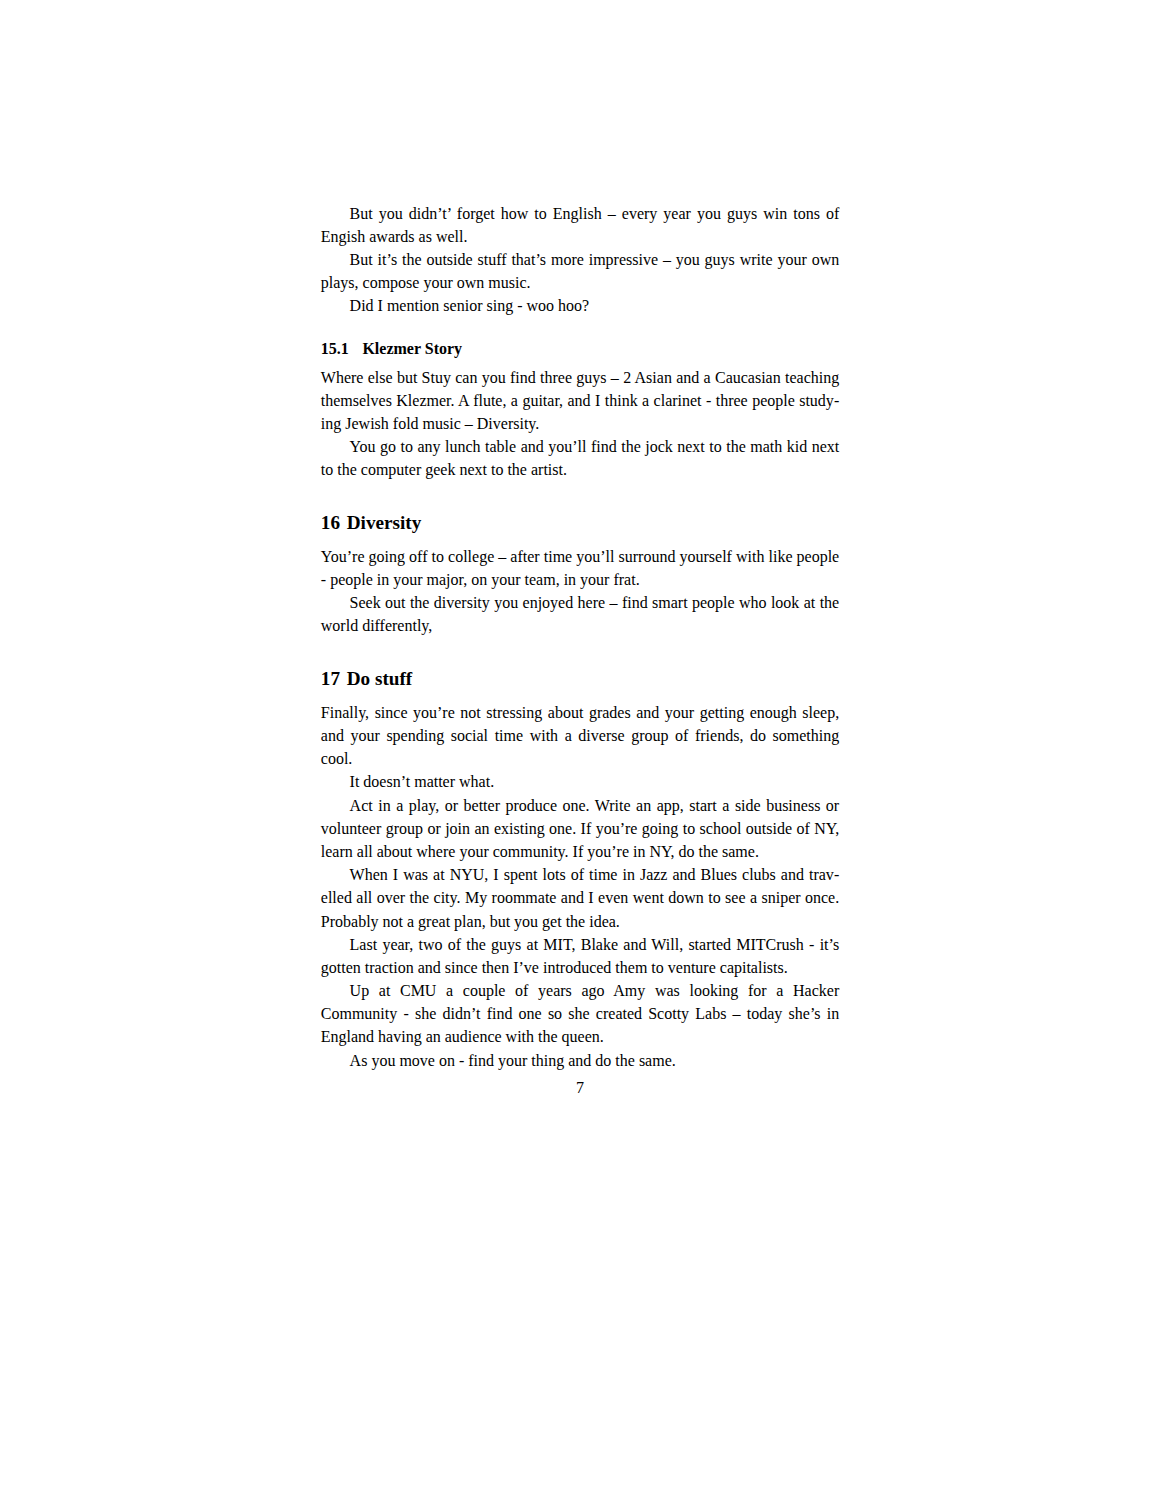But you didn’t’ forget how to English – every year you guys win tons of Engish awards as well.
But it’s the outside stuff that’s more impressive – you guys write your own plays, compose your own music.
Did I mention senior sing - woo hoo?
15.1 Klezmer Story
Where else but Stuy can you find three guys – 2 Asian and a Caucasian teaching themselves Klezmer. A flute, a guitar, and I think a clarinet - three people studying Jewish fold music – Diversity.
You go to any lunch table and you’ll find the jock next to the math kid next to the computer geek next to the artist.
16 Diversity
You’re going off to college – after time you’ll surround yourself with like people - people in your major, on your team, in your frat.
Seek out the diversity you enjoyed here – find smart people who look at the world differently,
17 Do stuff
Finally, since you’re not stressing about grades and your getting enough sleep, and your spending social time with a diverse group of friends, do something cool.
It doesn’t matter what.
Act in a play, or better produce one. Write an app, start a side business or volunteer group or join an existing one. If you’re going to school outside of NY, learn all about where your community. If you’re in NY, do the same.
When I was at NYU, I spent lots of time in Jazz and Blues clubs and travelled all over the city. My roommate and I even went down to see a sniper once. Probably not a great plan, but you get the idea.
Last year, two of the guys at MIT, Blake and Will, started MITCrush - it’s gotten traction and since then I’ve introduced them to venture capitalists.
Up at CMU a couple of years ago Amy was looking for a Hacker Community - she didn’t find one so she created Scotty Labs – today she’s in England having an audience with the queen.
As you move on - find your thing and do the same.
7